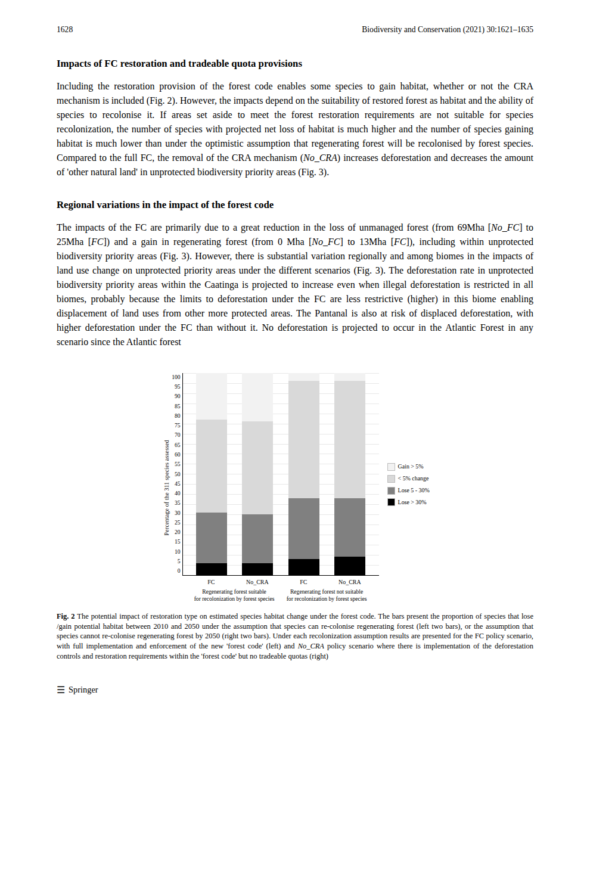1628 Biodiversity and Conservation (2021) 30:1621–1635
Impacts of FC restoration and tradeable quota provisions
Including the restoration provision of the forest code enables some species to gain habitat, whether or not the CRA mechanism is included (Fig. 2). However, the impacts depend on the suitability of restored forest as habitat and the ability of species to recolonise it. If areas set aside to meet the forest restoration requirements are not suitable for species recolonization, the number of species with projected net loss of habitat is much higher and the number of species gaining habitat is much lower than under the optimistic assumption that regenerating forest will be recolonised by forest species. Compared to the full FC, the removal of the CRA mechanism (No_CRA) increases deforestation and decreases the amount of 'other natural land' in unprotected biodiversity priority areas (Fig. 3).
Regional variations in the impact of the forest code
The impacts of the FC are primarily due to a great reduction in the loss of unmanaged forest (from 69Mha [No_FC] to 25Mha [FC]) and a gain in regenerating forest (from 0 Mha [No_FC] to 13Mha [FC]), including within unprotected biodiversity priority areas (Fig. 3). However, there is substantial variation regionally and among biomes in the impacts of land use change on unprotected priority areas under the different scenarios (Fig. 3). The deforestation rate in unprotected biodiversity priority areas within the Caatinga is projected to increase even when illegal deforestation is restricted in all biomes, probably because the limits to deforestation under the FC are less restrictive (higher) in this biome enabling displacement of land uses from other more protected areas. The Pantanal is also at risk of displaced deforestation, with higher deforestation under the FC than without it. No deforestation is projected to occur in the Atlantic Forest in any scenario since the Atlantic forest
Percentage of the 311 species assessed
10095908580757065605550454035302520151050
FC No_CRA FC No_CRA
Regenerating forest suitable
for recolonization by forest species
Regenerating forest not suitable
for recolonization by forest species
Gain > 5%
< 5% change
Lose 5 - 30%
Lose > 30%
Fig. 2 The potential impact of restoration type on estimated species habitat change under the forest code. The bars present the proportion of species that lose /gain potential habitat between 2010 and 2050 under the assumption that species can re-colonise regenerating forest (left two bars), or the assumption that species cannot re-colonise regenerating forest by 2050 (right two bars). Under each recolonization assumption results are presented for the FC policy scenario, with full implementation and enforcement of the new 'forest code' (left) and No_CRA policy scenario where there is implementation of the deforestation controls and restoration requirements within the 'forest code' but no tradeable quotas (right)
☰ Springer